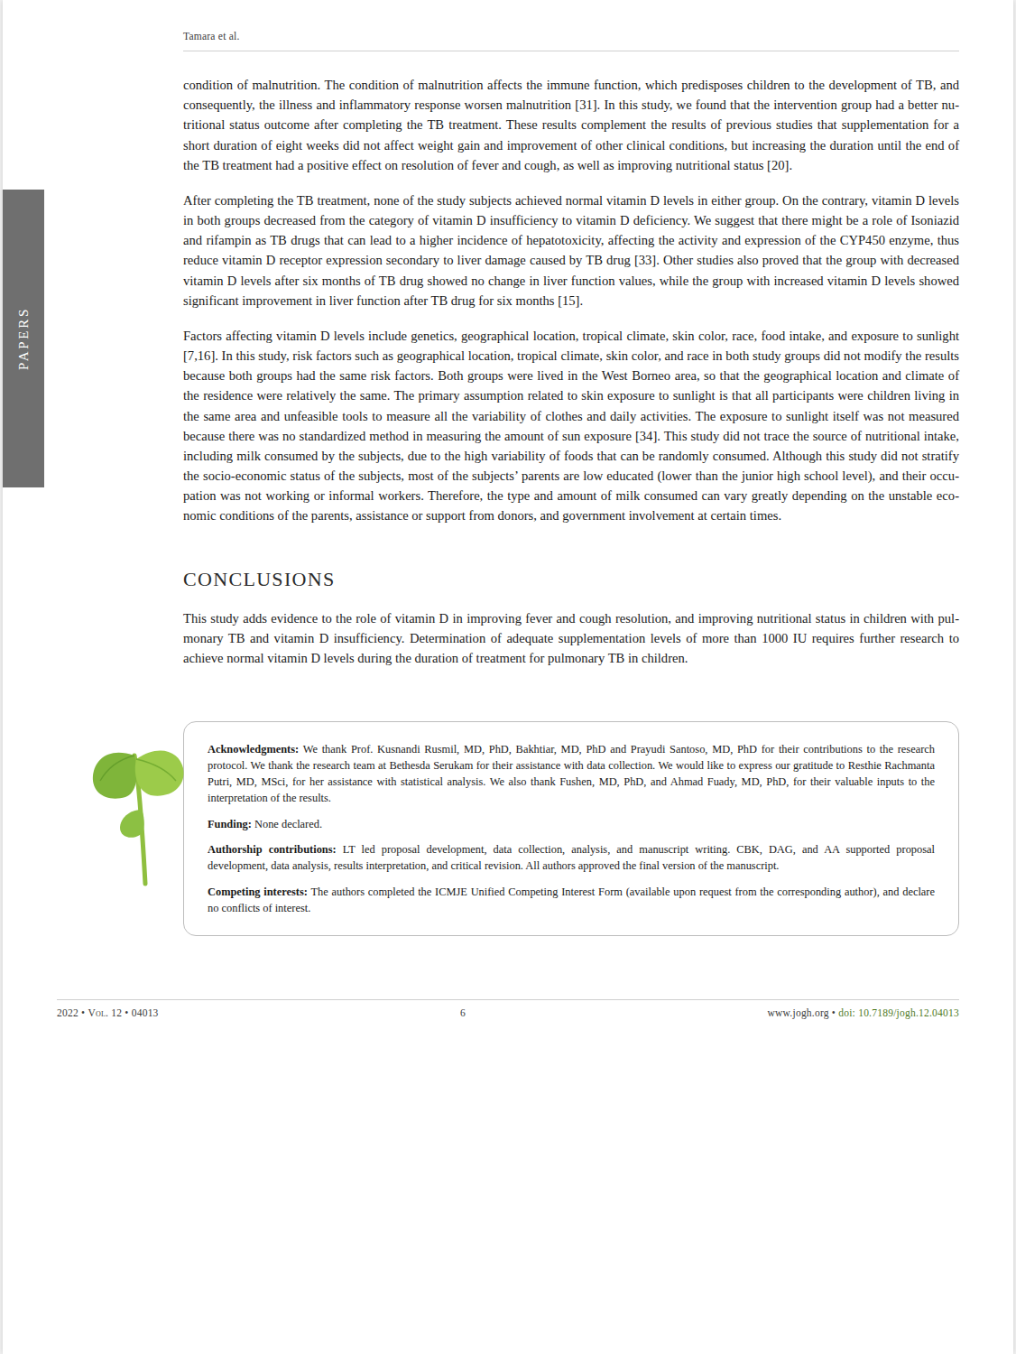Tamara et al.
PAPERS
condition of malnutrition. The condition of malnutrition affects the immune function, which predisposes children to the development of TB, and consequently, the illness and inflammatory response worsen malnutrition [31]. In this study, we found that the intervention group had a better nutritional status outcome after completing the TB treatment. These results complement the results of previous studies that supplementation for a short duration of eight weeks did not affect weight gain and improvement of other clinical conditions, but increasing the duration until the end of the TB treatment had a positive effect on resolution of fever and cough, as well as improving nutritional status [20].
After completing the TB treatment, none of the study subjects achieved normal vitamin D levels in either group. On the contrary, vitamin D levels in both groups decreased from the category of vitamin D insufficiency to vitamin D deficiency. We suggest that there might be a role of Isoniazid and rifampin as TB drugs that can lead to a higher incidence of hepatotoxicity, affecting the activity and expression of the CYP450 enzyme, thus reduce vitamin D receptor expression secondary to liver damage caused by TB drug [33]. Other studies also proved that the group with decreased vitamin D levels after six months of TB drug showed no change in liver function values, while the group with increased vitamin D levels showed significant improvement in liver function after TB drug for six months [15].
Factors affecting vitamin D levels include genetics, geographical location, tropical climate, skin color, race, food intake, and exposure to sunlight [7,16]. In this study, risk factors such as geographical location, tropical climate, skin color, and race in both study groups did not modify the results because both groups had the same risk factors. Both groups were lived in the West Borneo area, so that the geographical location and climate of the residence were relatively the same. The primary assumption related to skin exposure to sunlight is that all participants were children living in the same area and unfeasible tools to measure all the variability of clothes and daily activities. The exposure to sunlight itself was not measured because there was no standardized method in measuring the amount of sun exposure [34]. This study did not trace the source of nutritional intake, including milk consumed by the subjects, due to the high variability of foods that can be randomly consumed. Although this study did not stratify the socio-economic status of the subjects, most of the subjects’ parents are low educated (lower than the junior high school level), and their occupation was not working or informal workers. Therefore, the type and amount of milk consumed can vary greatly depending on the unstable economic conditions of the parents, assistance or support from donors, and government involvement at certain times.
CONCLUSIONS
This study adds evidence to the role of vitamin D in improving fever and cough resolution, and improving nutritional status in children with pulmonary TB and vitamin D insufficiency. Determination of adequate supplementation levels of more than 1000 IU requires further research to achieve normal vitamin D levels during the duration of treatment for pulmonary TB in children.
Acknowledgments: We thank Prof. Kusnandi Rusmil, MD, PhD, Bakhtiar, MD, PhD and Prayudi Santoso, MD, PhD for their contributions to the research protocol. We thank the research team at Bethesda Serukam for their assistance with data collection. We would like to express our gratitude to Resthie Rachmanta Putri, MD, MSci, for her assistance with statistical analysis. We also thank Fushen, MD, PhD, and Ahmad Fuady, MD, PhD, for their valuable inputs to the interpretation of the results.
Funding: None declared.
Authorship contributions: LT led proposal development, data collection, analysis, and manuscript writing. CBK, DAG, and AA supported proposal development, data analysis, results interpretation, and critical revision. All authors approved the final version of the manuscript.
Competing interests: The authors completed the ICMJE Unified Competing Interest Form (available upon request from the corresponding author), and declare no conflicts of interest.
2022 • Vol. 12 • 04013
6
www.jogh.org • doi: 10.7189/jogh.12.04013